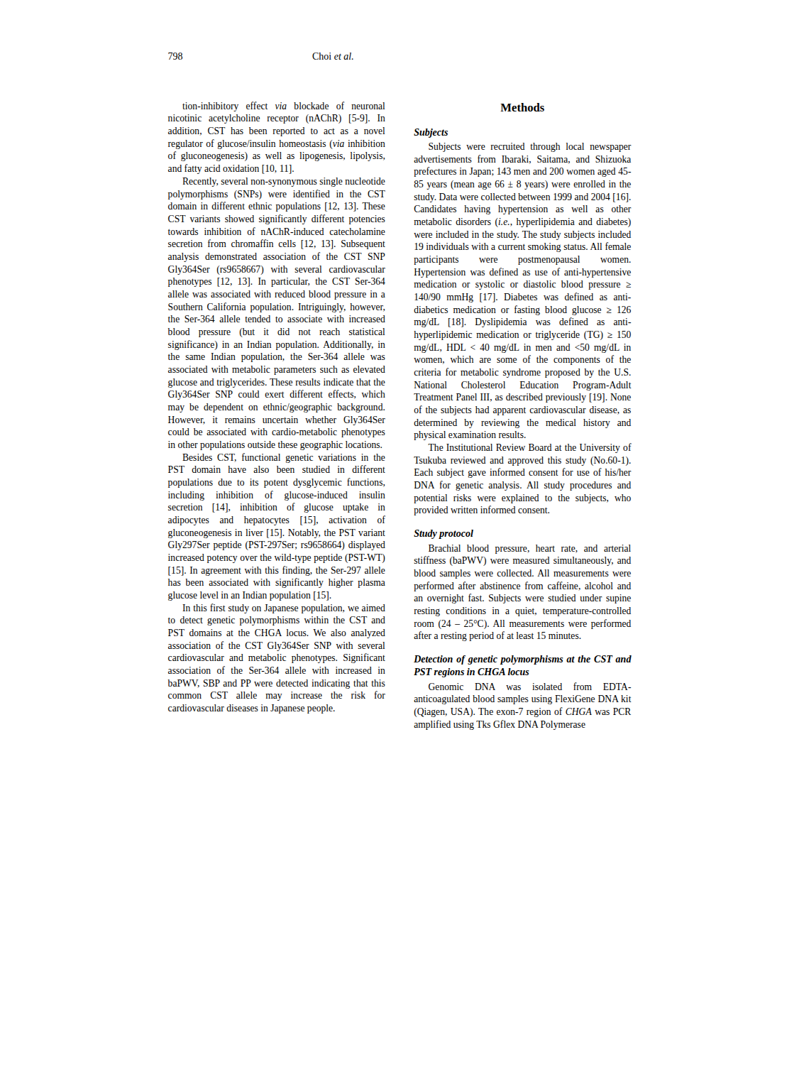798 Choi et al.
tion-inhibitory effect via blockade of neuronal nicotinic acetylcholine receptor (nAChR) [5-9]. In addition, CST has been reported to act as a novel regulator of glucose/insulin homeostasis (via inhibition of gluconeogenesis) as well as lipogenesis, lipolysis, and fatty acid oxidation [10, 11].
Recently, several non-synonymous single nucleotide polymorphisms (SNPs) were identified in the CST domain in different ethnic populations [12, 13]. These CST variants showed significantly different potencies towards inhibition of nAChR-induced catecholamine secretion from chromaffin cells [12, 13]. Subsequent analysis demonstrated association of the CST SNP Gly364Ser (rs9658667) with several cardiovascular phenotypes [12, 13]. In particular, the CST Ser-364 allele was associated with reduced blood pressure in a Southern California population. Intriguingly, however, the Ser-364 allele tended to associate with increased blood pressure (but it did not reach statistical significance) in an Indian population. Additionally, in the same Indian population, the Ser-364 allele was associated with metabolic parameters such as elevated glucose and triglycerides. These results indicate that the Gly364Ser SNP could exert different effects, which may be dependent on ethnic/geographic background. However, it remains uncertain whether Gly364Ser could be associated with cardio-metabolic phenotypes in other populations outside these geographic locations.
Besides CST, functional genetic variations in the PST domain have also been studied in different populations due to its potent dysglycemic functions, including inhibition of glucose-induced insulin secretion [14], inhibition of glucose uptake in adipocytes and hepatocytes [15], activation of gluconeogenesis in liver [15]. Notably, the PST variant Gly297Ser peptide (PST-297Ser; rs9658664) displayed increased potency over the wild-type peptide (PST-WT) [15]. In agreement with this finding, the Ser-297 allele has been associated with significantly higher plasma glucose level in an Indian population [15].
In this first study on Japanese population, we aimed to detect genetic polymorphisms within the CST and PST domains at the CHGA locus. We also analyzed association of the CST Gly364Ser SNP with several cardiovascular and metabolic phenotypes. Significant association of the Ser-364 allele with increased in baPWV, SBP and PP were detected indicating that this common CST allele may increase the risk for cardiovascular diseases in Japanese people.
Methods
Subjects
Subjects were recruited through local newspaper advertisements from Ibaraki, Saitama, and Shizuoka prefectures in Japan; 143 men and 200 women aged 45-85 years (mean age 66 ± 8 years) were enrolled in the study. Data were collected between 1999 and 2004 [16]. Candidates having hypertension as well as other metabolic disorders (i.e., hyperlipidemia and diabetes) were included in the study. The study subjects included 19 individuals with a current smoking status. All female participants were postmenopausal women. Hypertension was defined as use of anti-hypertensive medication or systolic or diastolic blood pressure ≥ 140/90 mmHg [17]. Diabetes was defined as anti-diabetics medication or fasting blood glucose ≥ 126 mg/dL [18]. Dyslipidemia was defined as anti-hyperlipidemic medication or triglyceride (TG) ≥ 150 mg/dL, HDL < 40 mg/dL in men and <50 mg/dL in women, which are some of the components of the criteria for metabolic syndrome proposed by the U.S. National Cholesterol Education Program-Adult Treatment Panel III, as described previously [19]. None of the subjects had apparent cardiovascular disease, as determined by reviewing the medical history and physical examination results.
The Institutional Review Board at the University of Tsukuba reviewed and approved this study (No.60-1). Each subject gave informed consent for use of his/her DNA for genetic analysis. All study procedures and potential risks were explained to the subjects, who provided written informed consent.
Study protocol
Brachial blood pressure, heart rate, and arterial stiffness (baPWV) were measured simultaneously, and blood samples were collected. All measurements were performed after abstinence from caffeine, alcohol and an overnight fast. Subjects were studied under supine resting conditions in a quiet, temperature-controlled room (24 – 25°C). All measurements were performed after a resting period of at least 15 minutes.
Detection of genetic polymorphisms at the CST and PST regions in CHGA locus
Genomic DNA was isolated from EDTA-anticoagulated blood samples using FlexiGene DNA kit (Qiagen, USA). The exon-7 region of CHGA was PCR amplified using Tks Gflex DNA Polymerase